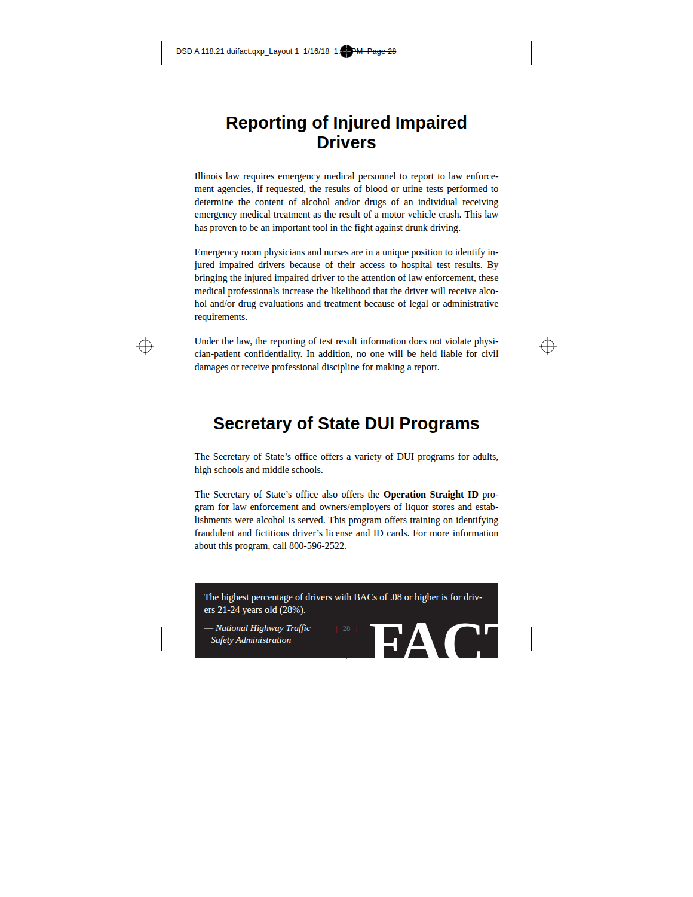DSD A 118.21 duifact.qxp_Layout 1 1/16/18 1:17 PM Page 28
Reporting of Injured Impaired Drivers
Illinois law requires emergency medical personnel to report to law enforcement agencies, if requested, the results of blood or urine tests performed to determine the content of alcohol and/or drugs of an individual receiving emergency medical treatment as the result of a motor vehicle crash. This law has proven to be an important tool in the fight against drunk driving.
Emergency room physicians and nurses are in a unique position to identify injured impaired drivers because of their access to hospital test results. By bringing the injured impaired driver to the attention of law enforcement, these medical professionals increase the likelihood that the driver will receive alcohol and/or drug evaluations and treatment because of legal or administrative requirements.
Under the law, the reporting of test result information does not violate physician-patient confidentiality. In addition, no one will be held liable for civil damages or receive professional discipline for making a report.
Secretary of State DUI Programs
The Secretary of State’s office offers a variety of DUI programs for adults, high schools and middle schools.
The Secretary of State’s office also offers the Operation Straight ID program for law enforcement and owners/employers of liquor stores and establishments were alcohol is served. This program offers training on identifying fraudulent and fictitious driver’s license and ID cards. For more information about this program, call 800-596-2522.
FACT
The highest percentage of drivers with BACs of .08 or higher is for drivers 21-24 years old (28%).
— National Highway Traffic
Safety Administration
| 28 |